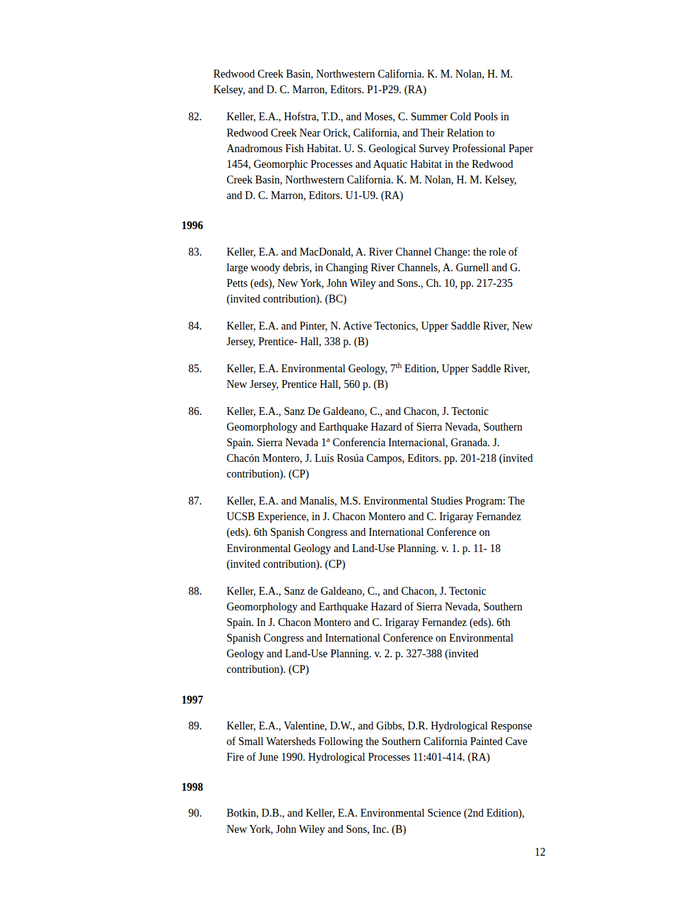Redwood Creek Basin, Northwestern California. K. M. Nolan, H. M. Kelsey, and D. C. Marron, Editors. P1-P29. (RA)
82. Keller, E.A., Hofstra, T.D., and Moses, C. Summer Cold Pools in Redwood Creek Near Orick, California, and Their Relation to Anadromous Fish Habitat. U. S. Geological Survey Professional Paper 1454, Geomorphic Processes and Aquatic Habitat in the Redwood Creek Basin, Northwestern California. K. M. Nolan, H. M. Kelsey, and D. C. Marron, Editors. U1-U9. (RA)
1996
83. Keller, E.A. and MacDonald, A. River Channel Change: the role of large woody debris, in Changing River Channels, A. Gurnell and G. Petts (eds), New York, John Wiley and Sons., Ch. 10, pp. 217-235 (invited contribution). (BC)
84. Keller, E.A. and Pinter, N. Active Tectonics, Upper Saddle River, New Jersey, Prentice- Hall, 338 p. (B)
85. Keller, E.A. Environmental Geology, 7th Edition, Upper Saddle River, New Jersey, Prentice Hall, 560 p. (B)
86. Keller, E.A., Sanz De Galdeano, C., and Chacon, J. Tectonic Geomorphology and Earthquake Hazard of Sierra Nevada, Southern Spain. Sierra Nevada 1a Conferencia Internacional, Granada. J. Chacón Montero, J. Luis Rosúa Campos, Editors. pp. 201-218 (invited contribution). (CP)
87. Keller, E.A. and Manalis, M.S. Environmental Studies Program: The UCSB Experience, in J. Chacon Montero and C. Irigaray Fernandez (eds). 6th Spanish Congress and International Conference on Environmental Geology and Land-Use Planning. v. 1. p. 11- 18 (invited contribution). (CP)
88. Keller, E.A., Sanz de Galdeano, C., and Chacon, J. Tectonic Geomorphology and Earthquake Hazard of Sierra Nevada, Southern Spain. In J. Chacon Montero and C. Irigaray Fernandez (eds). 6th Spanish Congress and International Conference on Environmental Geology and Land-Use Planning. v. 2. p. 327-388 (invited contribution). (CP)
1997
89. Keller, E.A., Valentine, D.W., and Gibbs, D.R. Hydrological Response of Small Watersheds Following the Southern California Painted Cave Fire of June 1990. Hydrological Processes 11:401-414. (RA)
1998
90. Botkin, D.B., and Keller, E.A. Environmental Science (2nd Edition), New York, John Wiley and Sons, Inc. (B)
12